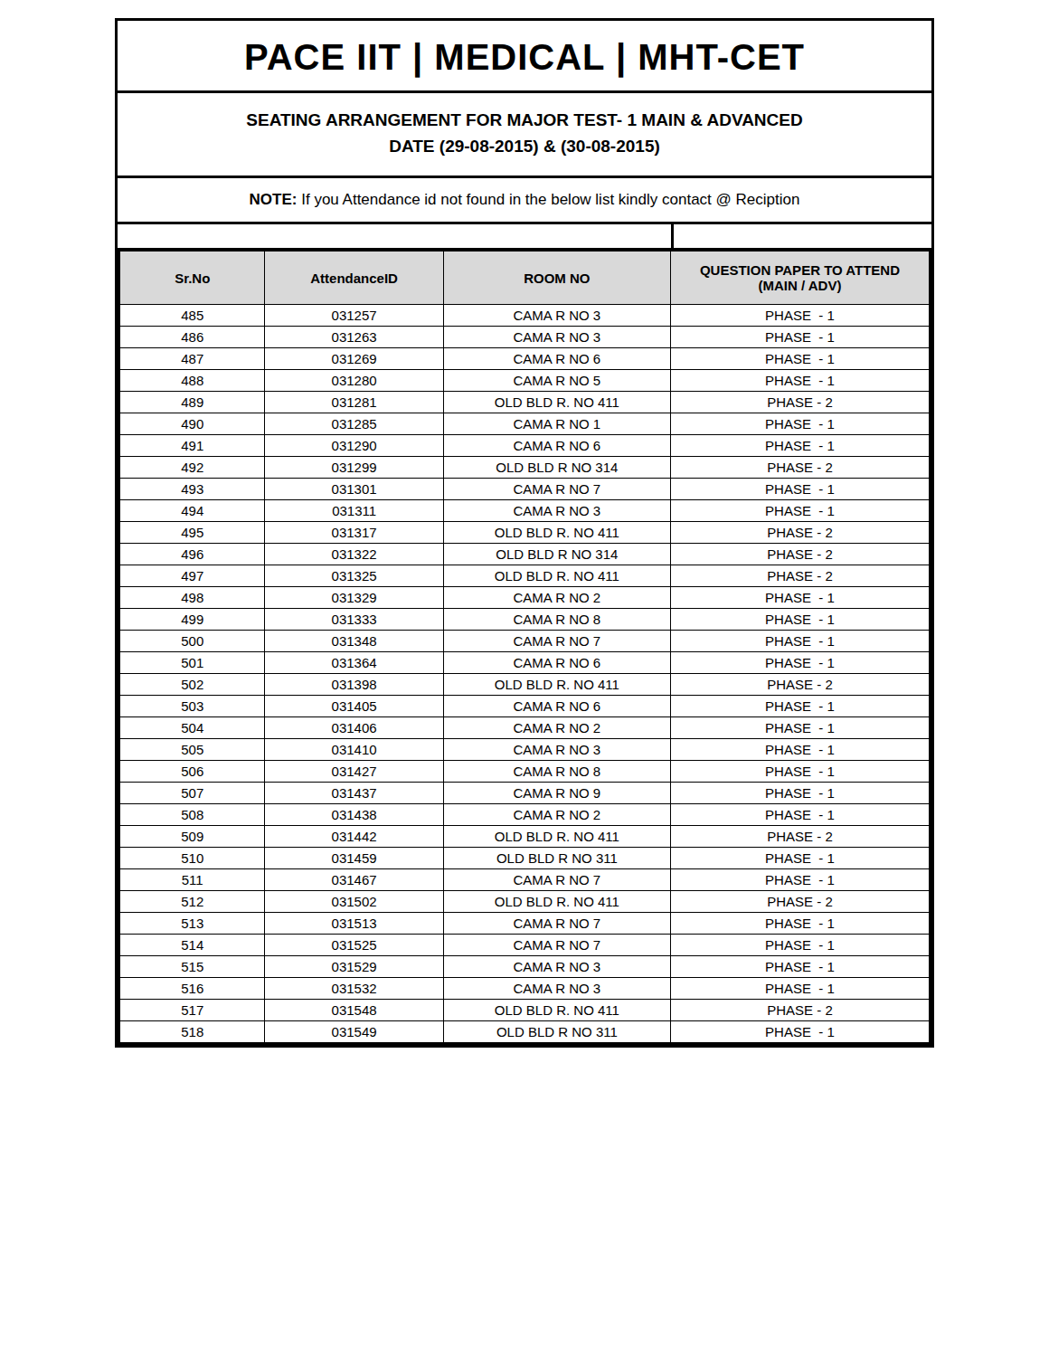PACE IIT | MEDICAL | MHT-CET
SEATING ARRANGEMENT FOR MAJOR TEST- 1 MAIN & ADVANCED
DATE (29-08-2015) & (30-08-2015)
NOTE: If you Attendance id not found in the below list kindly contact @ Reciption
| Sr.No | AttendanceID | ROOM NO | QUESTION PAPER TO ATTEND (MAIN / ADV) |
| --- | --- | --- | --- |
| 485 | 031257 | CAMA R NO 3 | PHASE - 1 |
| 486 | 031263 | CAMA R NO 3 | PHASE - 1 |
| 487 | 031269 | CAMA R NO 6 | PHASE - 1 |
| 488 | 031280 | CAMA R NO 5 | PHASE - 1 |
| 489 | 031281 | OLD BLD R. NO 411 | PHASE - 2 |
| 490 | 031285 | CAMA R NO 1 | PHASE - 1 |
| 491 | 031290 | CAMA R NO 6 | PHASE - 1 |
| 492 | 031299 | OLD BLD R NO 314 | PHASE - 2 |
| 493 | 031301 | CAMA R NO 7 | PHASE - 1 |
| 494 | 031311 | CAMA R NO 3 | PHASE - 1 |
| 495 | 031317 | OLD BLD R. NO 411 | PHASE - 2 |
| 496 | 031322 | OLD BLD R NO 314 | PHASE - 2 |
| 497 | 031325 | OLD BLD R. NO 411 | PHASE - 2 |
| 498 | 031329 | CAMA R NO 2 | PHASE - 1 |
| 499 | 031333 | CAMA R NO 8 | PHASE - 1 |
| 500 | 031348 | CAMA R NO 7 | PHASE - 1 |
| 501 | 031364 | CAMA R NO 6 | PHASE - 1 |
| 502 | 031398 | OLD BLD R. NO 411 | PHASE - 2 |
| 503 | 031405 | CAMA R NO 6 | PHASE - 1 |
| 504 | 031406 | CAMA R NO 2 | PHASE - 1 |
| 505 | 031410 | CAMA R NO 3 | PHASE - 1 |
| 506 | 031427 | CAMA R NO 8 | PHASE - 1 |
| 507 | 031437 | CAMA R NO 9 | PHASE - 1 |
| 508 | 031438 | CAMA R NO 2 | PHASE - 1 |
| 509 | 031442 | OLD BLD R. NO 411 | PHASE - 2 |
| 510 | 031459 | OLD BLD R NO 311 | PHASE - 1 |
| 511 | 031467 | CAMA R NO 7 | PHASE - 1 |
| 512 | 031502 | OLD BLD R. NO 411 | PHASE - 2 |
| 513 | 031513 | CAMA R NO 7 | PHASE - 1 |
| 514 | 031525 | CAMA R NO 7 | PHASE - 1 |
| 515 | 031529 | CAMA R NO 3 | PHASE - 1 |
| 516 | 031532 | CAMA R NO 3 | PHASE - 1 |
| 517 | 031548 | OLD BLD R. NO 411 | PHASE - 2 |
| 518 | 031549 | OLD BLD R NO 311 | PHASE - 1 |